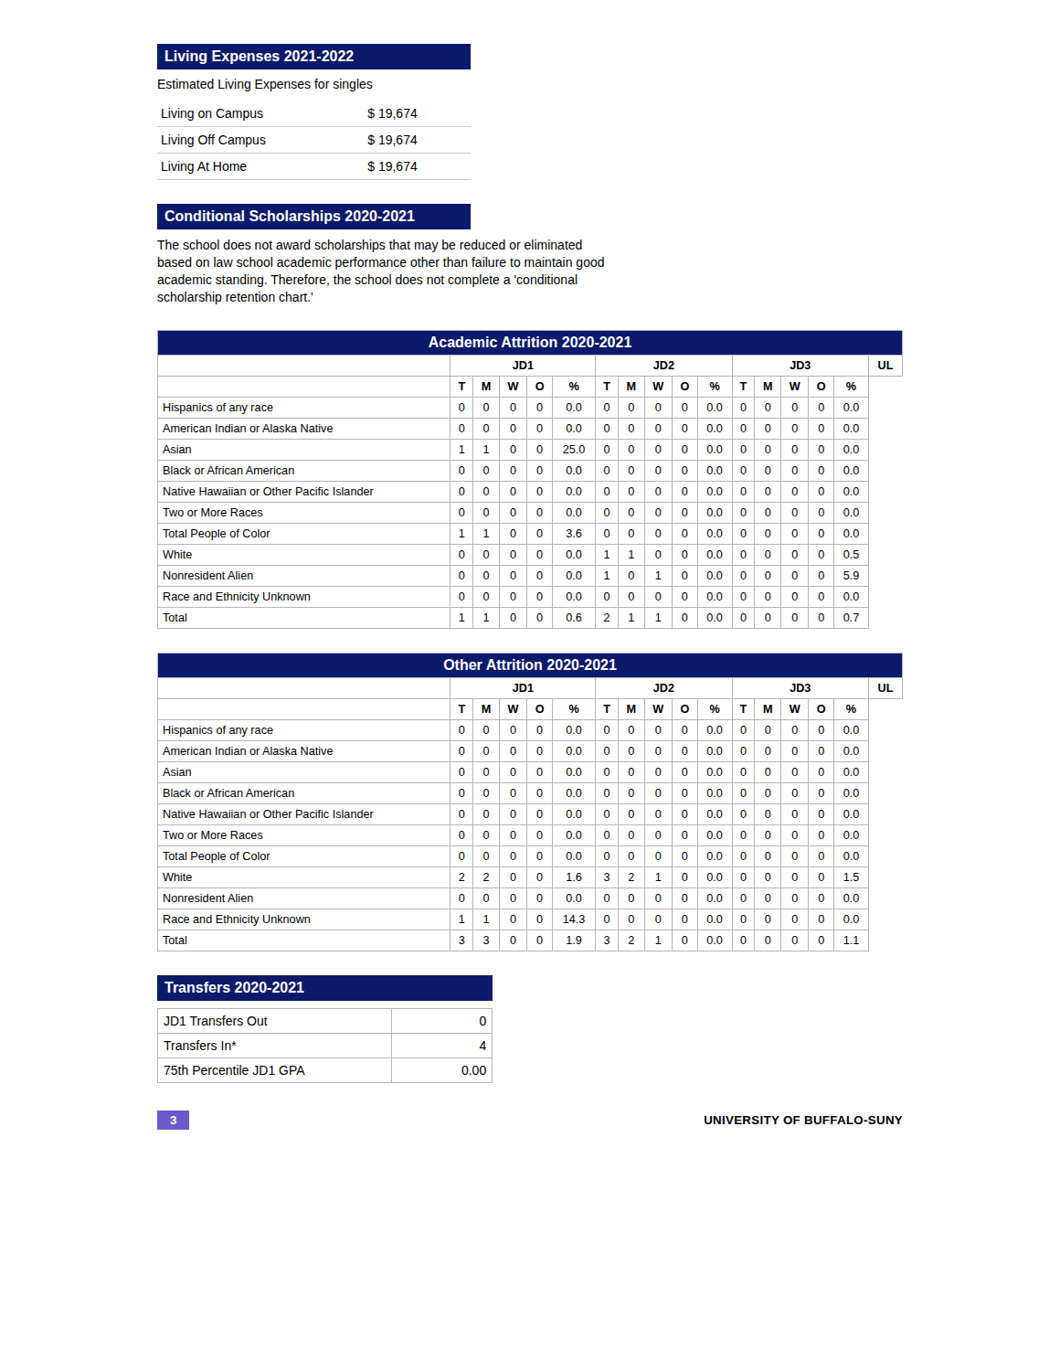Living Expenses 2021-2022
Estimated Living Expenses for singles
| Living on Campus | $ 19,674 |
| Living Off Campus | $ 19,674 |
| Living At Home | $ 19,674 |
Conditional Scholarships 2020-2021
The school does not award scholarships that may be reduced or eliminated based on law school academic performance other than failure to maintain good academic standing. Therefore, the school does not complete a 'conditional scholarship retention chart.'
| Academic Attrition 2020-2021 |
| --- |
| | JD1 | JD2 | JD3 | UL |
| | T | M | W | O | % | T | M | W | O | % | T | M | W | O | % |
| Hispanics of any race | 0 | 0 | 0 | 0 | 0.0 | 0 | 0 | 0 | 0 | 0.0 | 0 | 0 | 0 | 0 | 0.0 |
| American Indian or Alaska Native | 0 | 0 | 0 | 0 | 0.0 | 0 | 0 | 0 | 0 | 0.0 | 0 | 0 | 0 | 0 | 0.0 |
| Asian | 1 | 1 | 0 | 0 | 25.0 | 0 | 0 | 0 | 0 | 0.0 | 0 | 0 | 0 | 0 | 0.0 |
| Black or African American | 0 | 0 | 0 | 0 | 0.0 | 0 | 0 | 0 | 0 | 0.0 | 0 | 0 | 0 | 0 | 0.0 |
| Native Hawaiian or Other Pacific Islander | 0 | 0 | 0 | 0 | 0.0 | 0 | 0 | 0 | 0 | 0.0 | 0 | 0 | 0 | 0 | 0.0 |
| Two or More Races | 0 | 0 | 0 | 0 | 0.0 | 0 | 0 | 0 | 0 | 0.0 | 0 | 0 | 0 | 0 | 0.0 |
| Total People of Color | 1 | 1 | 0 | 0 | 3.6 | 0 | 0 | 0 | 0 | 0.0 | 0 | 0 | 0 | 0 | 0.0 |
| White | 0 | 0 | 0 | 0 | 0.0 | 1 | 1 | 0 | 0 | 0.0 | 0 | 0 | 0 | 0 | 0.5 |
| Nonresident Alien | 0 | 0 | 0 | 0 | 0.0 | 1 | 0 | 1 | 0 | 0.0 | 0 | 0 | 0 | 0 | 5.9 |
| Race and Ethnicity Unknown | 0 | 0 | 0 | 0 | 0.0 | 0 | 0 | 0 | 0 | 0.0 | 0 | 0 | 0 | 0 | 0.0 |
| Total | 1 | 1 | 0 | 0 | 0.6 | 2 | 1 | 1 | 0 | 0.0 | 0 | 0 | 0 | 0 | 0.7 |
| Other Attrition 2020-2021 |
| --- |
| | JD1 | JD2 | JD3 | UL |
| | T | M | W | O | % | T | M | W | O | % | T | M | W | O | % |
| Hispanics of any race | 0 | 0 | 0 | 0 | 0.0 | 0 | 0 | 0 | 0 | 0.0 | 0 | 0 | 0 | 0 | 0.0 |
| American Indian or Alaska Native | 0 | 0 | 0 | 0 | 0.0 | 0 | 0 | 0 | 0 | 0.0 | 0 | 0 | 0 | 0 | 0.0 |
| Asian | 0 | 0 | 0 | 0 | 0.0 | 0 | 0 | 0 | 0 | 0.0 | 0 | 0 | 0 | 0 | 0.0 |
| Black or African American | 0 | 0 | 0 | 0 | 0.0 | 0 | 0 | 0 | 0 | 0.0 | 0 | 0 | 0 | 0 | 0.0 |
| Native Hawaiian or Other Pacific Islander | 0 | 0 | 0 | 0 | 0.0 | 0 | 0 | 0 | 0 | 0.0 | 0 | 0 | 0 | 0 | 0.0 |
| Two or More Races | 0 | 0 | 0 | 0 | 0.0 | 0 | 0 | 0 | 0 | 0.0 | 0 | 0 | 0 | 0 | 0.0 |
| Total People of Color | 0 | 0 | 0 | 0 | 0.0 | 0 | 0 | 0 | 0 | 0.0 | 0 | 0 | 0 | 0 | 0.0 |
| White | 2 | 2 | 0 | 0 | 1.6 | 3 | 2 | 1 | 0 | 0.0 | 0 | 0 | 0 | 0 | 1.5 |
| Nonresident Alien | 0 | 0 | 0 | 0 | 0.0 | 0 | 0 | 0 | 0 | 0.0 | 0 | 0 | 0 | 0 | 0.0 |
| Race and Ethnicity Unknown | 1 | 1 | 0 | 0 | 14.3 | 0 | 0 | 0 | 0 | 0.0 | 0 | 0 | 0 | 0 | 0.0 |
| Total | 3 | 3 | 0 | 0 | 1.9 | 3 | 2 | 1 | 0 | 0.0 | 0 | 0 | 0 | 0 | 1.1 |
Transfers 2020-2021
| JD1 Transfers Out | 0 |
| Transfers In* | 4 |
| 75th Percentile JD1 GPA | 0.00 |
3 UNIVERSITY OF BUFFALO-SUNY